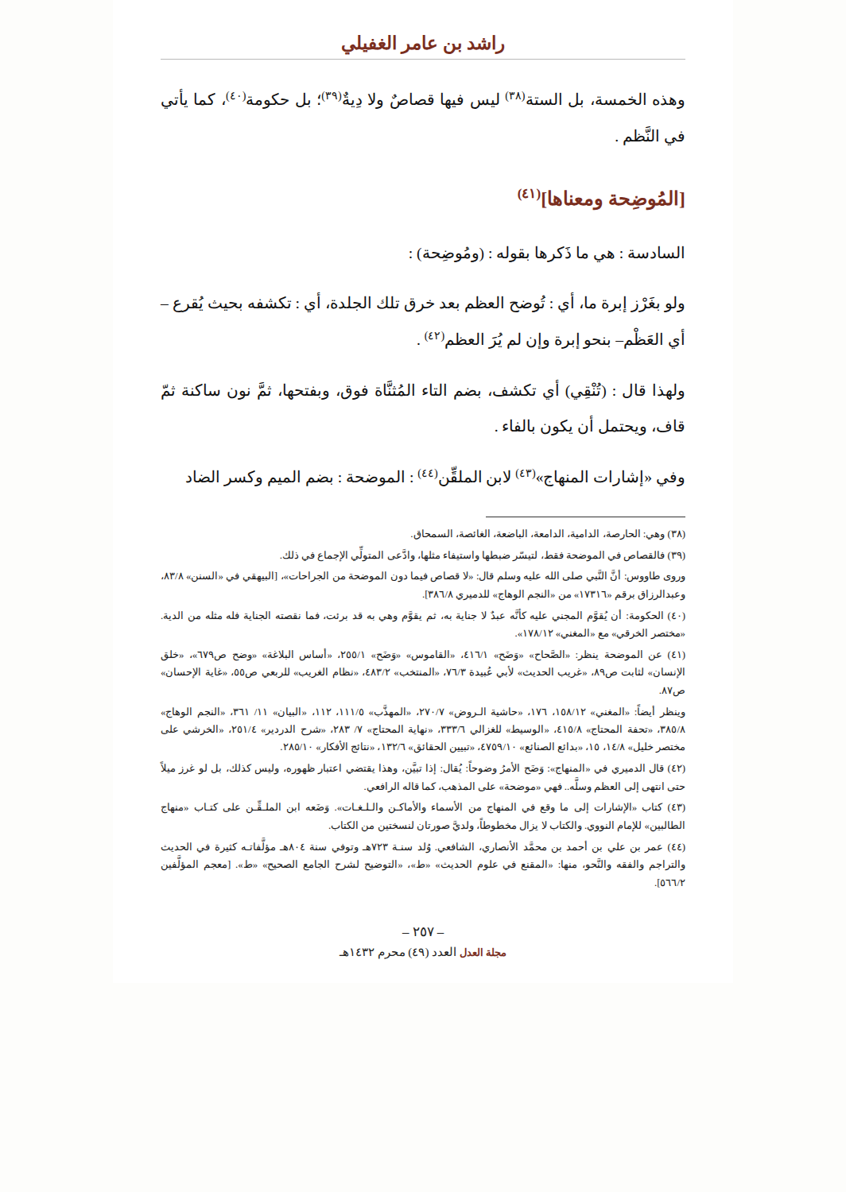راشد بن عامر الغفيلي
وهذه الخمسة، بل الستة(٣٨) ليس فيها قصاصٌ ولا دِيةٌ(٣٩)؛ بل حكومة(٤٠)، كما يأتي في النَّظم .
[المُوضِحة ومعناها](٤١)
السادسة : هي ما ذَكرها بقوله : (ومُوضِحة) :
ولو بغَرْز إبرة ما، أي : تُوضح العظم بعد خرق تلك الجلدة، أي : تكشفه بحيث يُقرع –أي العَظْم– بنحو إبرة وإن لم يُرَ العظم(٤٢) .
ولهذا قال : (تُنْقِي) أي تكشف، بضم التاء المُثنَّاة فوق، وبفتحها، ثمَّ نون ساكنة ثمّ قاف، ويحتمل أن يكون بالفاء .
وفي «إشارات المنهاج»(٤٣) لابن الملقِّن(٤٤) : الموضحة : بضم الميم وكسر الضاد
(٣٨) وهي: الحارصة، الدامية، الدامعة، الباضعة، الغائصة، السمحاق.
(٣٩) فالقصاص في الموضحة فقط، لتيسّر ضبطها واستيفاء مثلها، وادَّعى المتولِّي الإجماع في ذلك.
وروى طاووس: أنَّ النَّبي صلى الله عليه وسلم قال: «لا قصاص فيما دون الموضحة من الجراحات»، [البيهقي في «السنن» ٨٣/٨، وعبدالرزاق برقم «١٧٣١٦» من «النجم الوهاج» للدميري ٣٨٦/٨].
(٤٠) الحكومة: أن يُقوَّم المجني عليه كأنَّه عبدٌ لا جناية به، ثم يقوَّم وهي به قد برئت، فما نقصته الجناية فله مثله من الدية. «مختصر الخرقي» مع «المغني» ١٧٨/١٢».
(٤١) عن الموضحة ينظر: «الصَّحاح» «وَضَح» ٤١٦/١، «القاموس» «وَضَح» ٢٥٥/١، «أساس البلاغة» «وضح ص٦٧٩»، «خلق الإنسان» لثابت ص٨٩، «غريب الحديث» لأبي عُبيدة ٧٦/٣، «المنتخب» ٤٨٣/٢، «نظام الغريب» للربعي ص٥٥، «غاية الإحسان» ص٨٧.
وينظر أيضاً: «المغني» ١٥٨/١٢، ١٧٦، «حاشية الـروض» ٢٧٠/٧، «المهذَّب» ١١١/٥، ١١٢، «البيان» ١١/ ٣٦١، «النجم الوهاج» ٣٨٥/٨، «تحفة المحتاج» ٤١٥/٨، «الوسيط» للغزالي ٣٣٣/٦، «نهاية المحتاج» ٧/ ٢٨٣، «شرح الدردير» ٢٥١/٤، «الخرشي على مختصر خليل» ١٤/٨، ١٥، «بدائع الصنائع» ٤٧٥٩/١٠، «تبيين الحقائق» ١٣٢/٦، «نتائج الأفكار» ٢٨٥/١٠.
(٤٢) قال الدميري في «المنهاج»: وَضَح الأمرُ وضوحاً: يُقال: إذا تبيَّن، وهذا يقتضي اعتبار ظهوره، وليس كذلك، بل لو غرز ميلاً حتى انتهى إلى العظم وسلَّه.. فهي «موضحة» على المذهب، كما قاله الرافعي.
(٤٣) كتاب «الإشارات إلى ما وقع في المنهاج من الأسماء والأماكـن والـلـغـات». وَضَعه ابن الملـقِّـن على كتـاب «منهاج الطالبين» للإمام النووي. والكتاب لا يزال مخطوطاً، ولديَّ صورتان لنسختين من الكتاب.
(٤٤) عمر بن علي بن أحمد بن محمَّد الأنصاري، الشافعي. وُلد سنـة ٧٢٣هـ وتوفي سنة ٨٠٤هـ مؤلَّفاتـه كثيرة في الحديث والتراجم والفقه والنَّحو، منها: «المقنع في علوم الحديث» «ط»، «التوضيح لشرح الجامع الصحيح» «ط». [معجم المؤلَّفين ٥٦٦/٢].
– ٢٥٧ –
مجلة العدل العدد (٤٩) محرم ١٤٣٢هـ